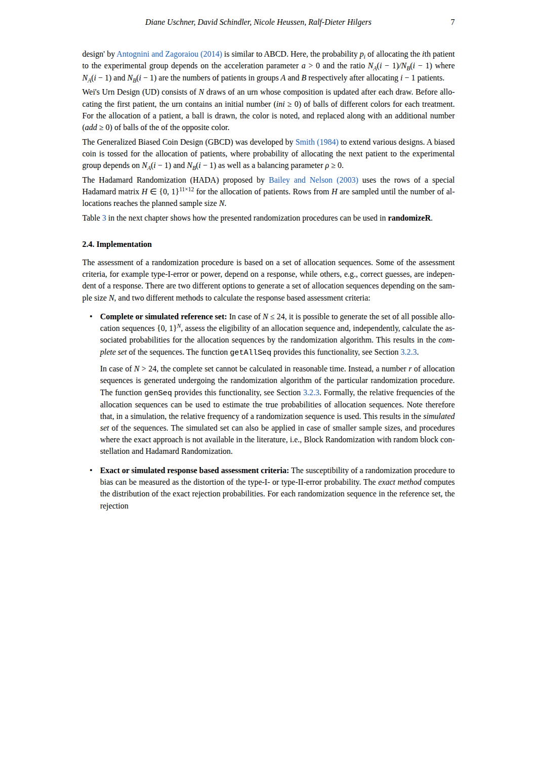Diane Uschner, David Schindler, Nicole Heussen, Ralf-Dieter Hilgers 7
design' by Antognini and Zagoraiou (2014) is similar to ABCD. Here, the probability pi of allocating the ith patient to the experimental group depends on the acceleration parameter a > 0 and the ratio NA(i − 1)/NB(i − 1) where NA(i − 1) and NB(i − 1) are the numbers of patients in groups A and B respectively after allocating i − 1 patients.
Wei's Urn Design (UD) consists of N draws of an urn whose composition is updated after each draw. Before allocating the first patient, the urn contains an initial number (ini ≥ 0) of balls of different colors for each treatment. For the allocation of a patient, a ball is drawn, the color is noted, and replaced along with an additional number (add ≥ 0) of balls of the of the opposite color.
The Generalized Biased Coin Design (GBCD) was developed by Smith (1984) to extend various designs. A biased coin is tossed for the allocation of patients, where probability of allocating the next patient to the experimental group depends on NA(i − 1) and NB(i − 1) as well as a balancing parameter ρ ≥ 0.
The Hadamard Randomization (HADA) proposed by Bailey and Nelson (2003) uses the rows of a special Hadamard matrix H ∈ {0, 1}11×12 for the allocation of patients. Rows from H are sampled until the number of allocations reaches the planned sample size N.
Table 3 in the next chapter shows how the presented randomization procedures can be used in randomizeR.
2.4. Implementation
The assessment of a randomization procedure is based on a set of allocation sequences. Some of the assessment criteria, for example type-I-error or power, depend on a response, while others, e.g., correct guesses, are independent of a response. There are two different options to generate a set of allocation sequences depending on the sample size N, and two different methods to calculate the response based assessment criteria:
Complete or simulated reference set: In case of N ≤ 24, it is possible to generate the set of all possible allocation sequences {0, 1}N, assess the eligibility of an allocation sequence and, independently, calculate the associated probabilities for the allocation sequences by the randomization algorithm. This results in the complete set of the sequences. The function getAllSeq provides this functionality, see Section 3.2.3.
In case of N > 24, the complete set cannot be calculated in reasonable time. Instead, a number r of allocation sequences is generated undergoing the randomization algorithm of the particular randomization procedure. The function genSeq provides this functionality, see Section 3.2.3. Formally, the relative frequencies of the allocation sequences can be used to estimate the true probabilities of allocation sequences. Note therefore that, in a simulation, the relative frequency of a randomization sequence is used. This results in the simulated set of the sequences. The simulated set can also be applied in case of smaller sample sizes, and procedures where the exact approach is not available in the literature, i.e., Block Randomization with random block constellation and Hadamard Randomization.
Exact or simulated response based assessment criteria: The susceptibility of a randomization procedure to bias can be measured as the distortion of the type-I- or type-II-error probability. The exact method computes the distribution of the exact rejection probabilities. For each randomization sequence in the reference set, the rejection